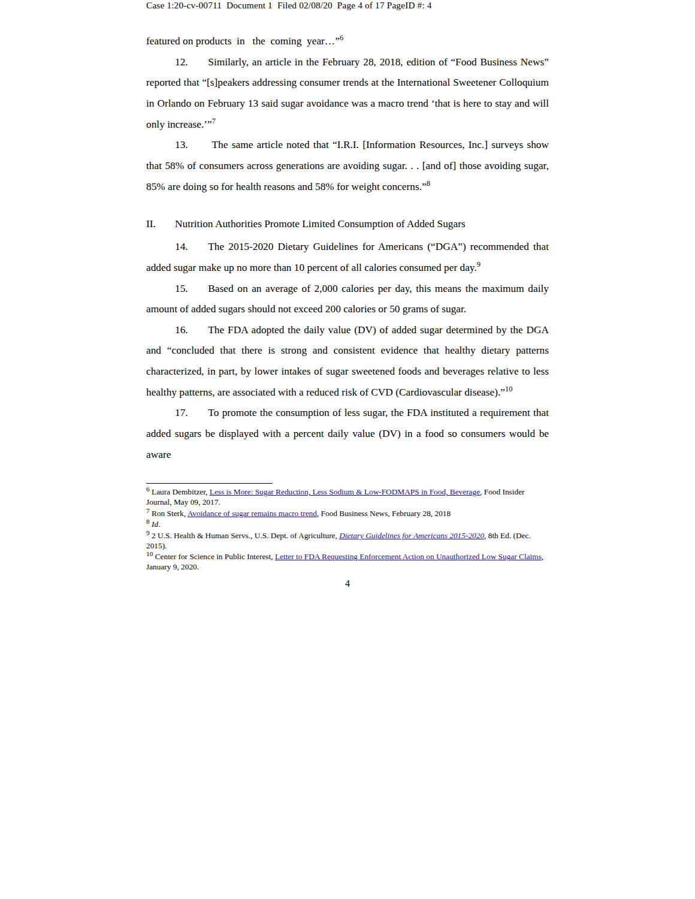Case 1:20-cv-00711 Document 1 Filed 02/08/20 Page 4 of 17 PageID #: 4
featured on products in the coming year…”6
12. Similarly, an article in the February 28, 2018, edition of “Food Business News” reported that “[s]peakers addressing consumer trends at the International Sweetener Colloquium in Orlando on February 13 said sugar avoidance was a macro trend ‘that is here to stay and will only increase.’”7
13. The same article noted that “I.R.I. [Information Resources, Inc.] surveys show that 58% of consumers across generations are avoiding sugar. . . [and of] those avoiding sugar, 85% are doing so for health reasons and 58% for weight concerns.”8
II. Nutrition Authorities Promote Limited Consumption of Added Sugars
14. The 2015-2020 Dietary Guidelines for Americans (“DGA”) recommended that added sugar make up no more than 10 percent of all calories consumed per day.9
15. Based on an average of 2,000 calories per day, this means the maximum daily amount of added sugars should not exceed 200 calories or 50 grams of sugar.
16. The FDA adopted the daily value (DV) of added sugar determined by the DGA and “concluded that there is strong and consistent evidence that healthy dietary patterns characterized, in part, by lower intakes of sugar sweetened foods and beverages relative to less healthy patterns, are associated with a reduced risk of CVD (Cardiovascular disease).”10
17. To promote the consumption of less sugar, the FDA instituted a requirement that added sugars be displayed with a percent daily value (DV) in a food so consumers would be aware
6 Laura Dembitzer, Less is More: Sugar Reduction, Less Sodium & Low-FODMAPS in Food, Beverage, Food Insider Journal, May 09, 2017.
7 Ron Sterk, Avoidance of sugar remains macro trend, Food Business News, February 28, 2018
8 Id.
9 2 U.S. Health & Human Servs., U.S. Dept. of Agriculture, Dietary Guidelines for Americans 2015-2020, 8th Ed. (Dec. 2015).
10 Center for Science in Public Interest, Letter to FDA Requesting Enforcement Action on Unauthorized Low Sugar Claims, January 9, 2020.
4